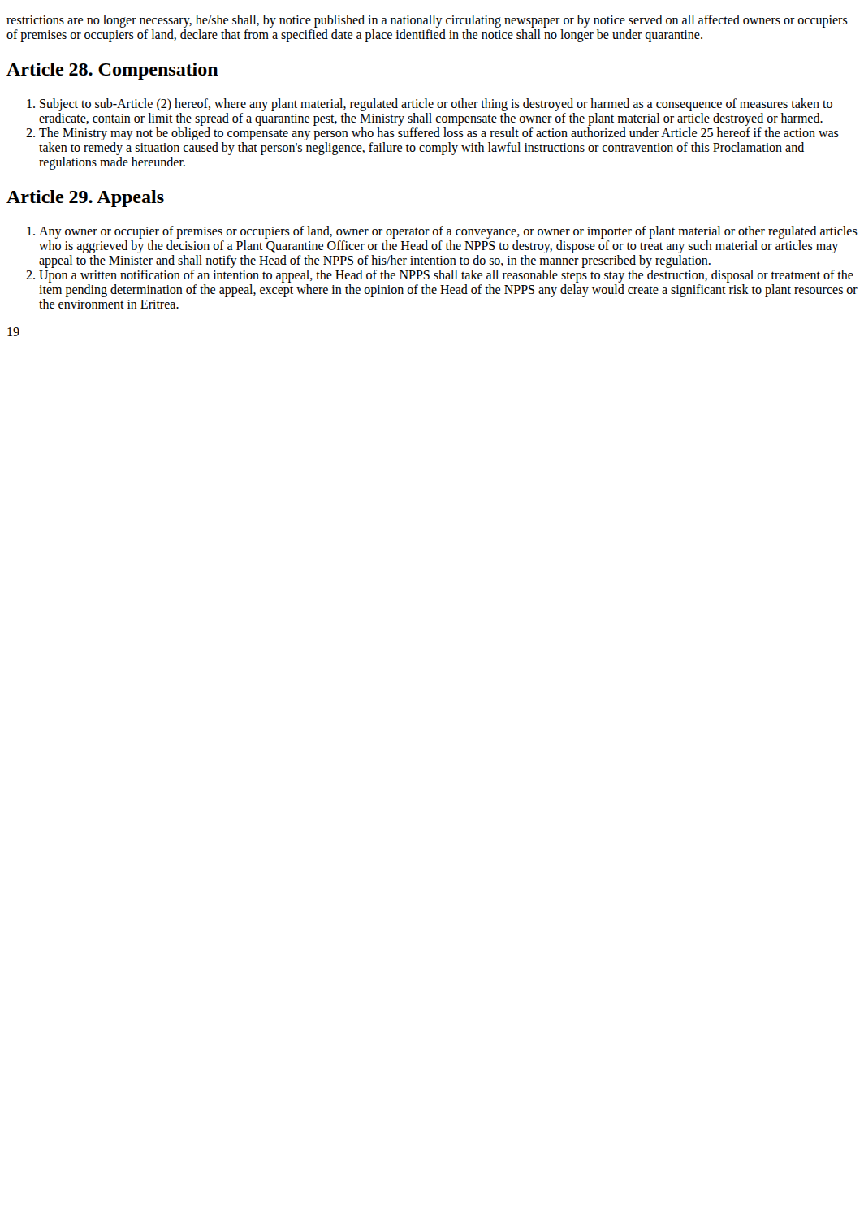restrictions are no longer necessary, he/she shall, by notice published in a nationally circulating newspaper or by notice served on all affected owners or occupiers of premises or occupiers of land, declare that from a specified date a place identified in the notice shall no longer be under quarantine.
Article 28. Compensation
Subject to sub-Article (2) hereof, where any plant material, regulated article or other thing is destroyed or harmed as a consequence of measures taken to eradicate, contain or limit the spread of a quarantine pest, the Ministry shall compensate the owner of the plant material or article destroyed or harmed.
The Ministry may not be obliged to compensate any person who has suffered loss as a result of action authorized under Article 25 hereof if the action was taken to remedy a situation caused by that person's negligence, failure to comply with lawful instructions or contravention of this Proclamation and regulations made hereunder.
Article 29. Appeals
Any owner or occupier of premises or occupiers of land, owner or operator of a conveyance, or owner or importer of plant material or other regulated articles who is aggrieved by the decision of a Plant Quarantine Officer or the Head of the NPPS to destroy, dispose of or to treat any such material or articles may appeal to the Minister and shall notify the Head of the NPPS of his/her intention to do so, in the manner prescribed by regulation.
Upon a written notification of an intention to appeal, the Head of the NPPS shall take all reasonable steps to stay the destruction, disposal or treatment of the item pending determination of the appeal, except where in the opinion of the Head of the NPPS any delay would create a significant risk to plant resources or the environment in Eritrea.
19